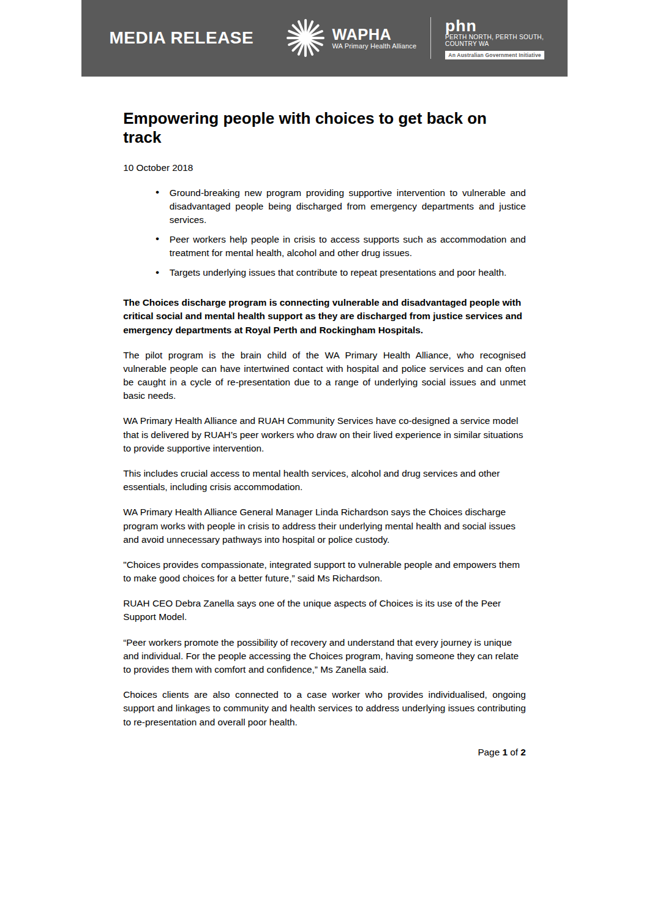Media Release
WAPHA
WA Primary Health Alliance
phn
PERTH NORTH, PERTH SOUTH,
COUNTRY WA
An Australian Government Initiative
Empowering people with choices to get back on track
10 October 2018
Ground-breaking new program providing supportive intervention to vulnerable and disadvantaged people being discharged from emergency departments and justice services.
Peer workers help people in crisis to access supports such as accommodation and treatment for mental health, alcohol and other drug issues.
Targets underlying issues that contribute to repeat presentations and poor health.
The Choices discharge program is connecting vulnerable and disadvantaged people with critical social and mental health support as they are discharged from justice services and emergency departments at Royal Perth and Rockingham Hospitals.
The pilot program is the brain child of the WA Primary Health Alliance, who recognised vulnerable people can have intertwined contact with hospital and police services and can often be caught in a cycle of re-presentation due to a range of underlying social issues and unmet basic needs.
WA Primary Health Alliance and RUAH Community Services have co-designed a service model that is delivered by RUAH’s peer workers who draw on their lived experience in similar situations to provide supportive intervention.
This includes crucial access to mental health services, alcohol and drug services and other essentials, including crisis accommodation.
WA Primary Health Alliance General Manager Linda Richardson says the Choices discharge program works with people in crisis to address their underlying mental health and social issues and avoid unnecessary pathways into hospital or police custody.
"Choices provides compassionate, integrated support to vulnerable people and empowers them to make good choices for a better future,” said Ms Richardson.
RUAH CEO Debra Zanella says one of the unique aspects of Choices is its use of the Peer Support Model.
“Peer workers promote the possibility of recovery and understand that every journey is unique and individual. For the people accessing the Choices program, having someone they can relate to provides them with comfort and confidence,” Ms Zanella said.
Choices clients are also connected to a case worker who provides individualised, ongoing support and linkages to community and health services to address underlying issues contributing to re-presentation and overall poor health.
Page 1 of 2